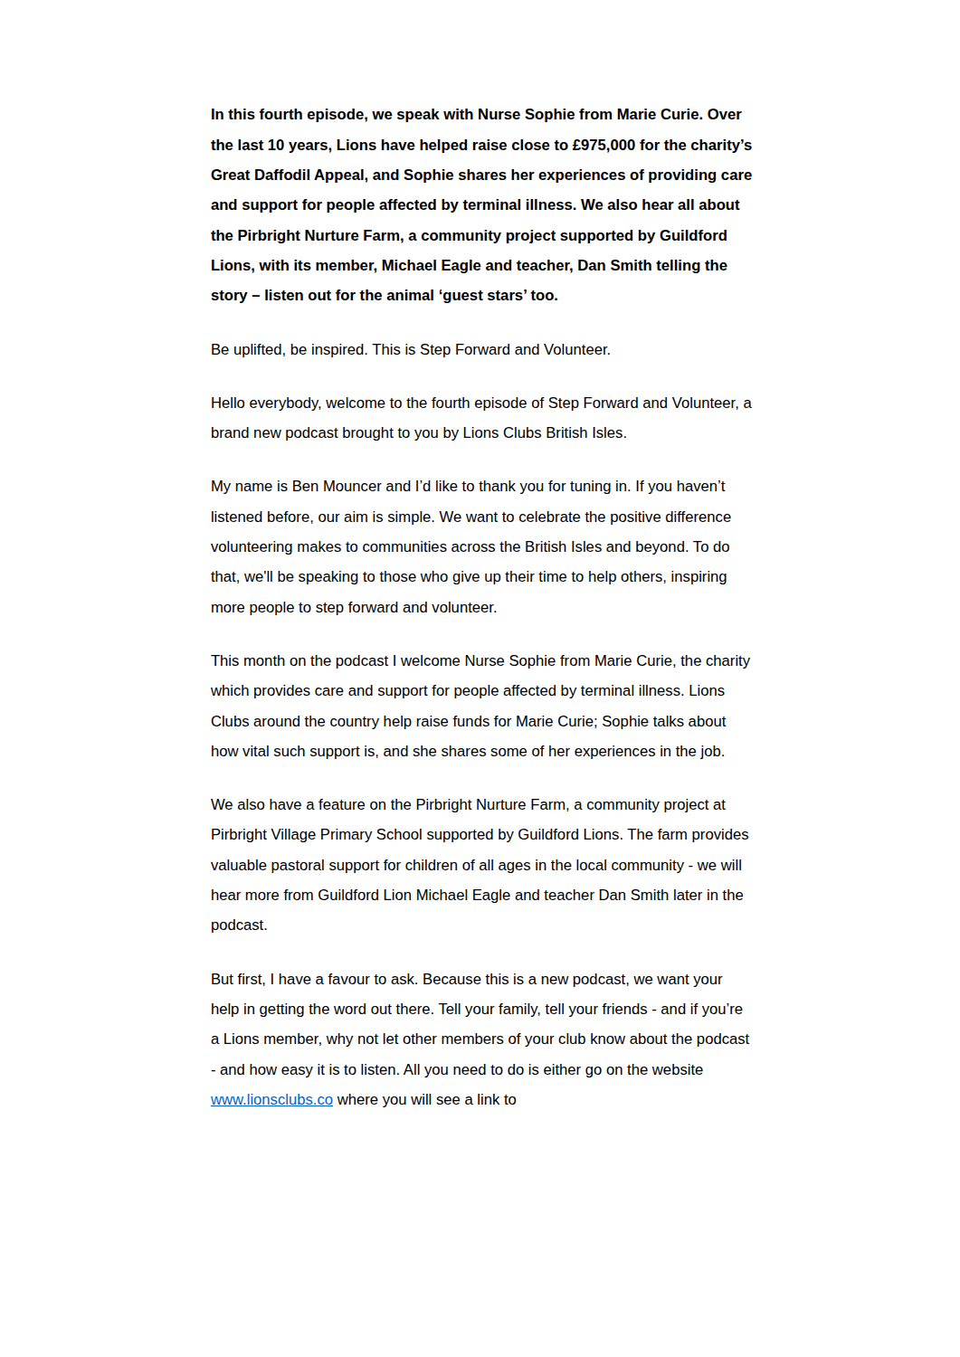In this fourth episode, we speak with Nurse Sophie from Marie Curie. Over the last 10 years, Lions have helped raise close to £975,000 for the charity’s Great Daffodil Appeal, and Sophie shares her experiences of providing care and support for people affected by terminal illness. We also hear all about the Pirbright Nurture Farm, a community project supported by Guildford Lions, with its member, Michael Eagle and teacher, Dan Smith telling the story – listen out for the animal ‘guest stars’ too.
Be uplifted, be inspired. This is Step Forward and Volunteer.
Hello everybody, welcome to the fourth episode of Step Forward and Volunteer, a brand new podcast brought to you by Lions Clubs British Isles.
My name is Ben Mouncer and I’d like to thank you for tuning in. If you haven’t listened before, our aim is simple. We want to celebrate the positive difference volunteering makes to communities across the British Isles and beyond. To do that, we'll be speaking to those who give up their time to help others, inspiring more people to step forward and volunteer.
This month on the podcast I welcome Nurse Sophie from Marie Curie, the charity which provides care and support for people affected by terminal illness. Lions Clubs around the country help raise funds for Marie Curie; Sophie talks about how vital such support is, and she shares some of her experiences in the job.
We also have a feature on the Pirbright Nurture Farm, a community project at Pirbright Village Primary School supported by Guildford Lions. The farm provides valuable pastoral support for children of all ages in the local community - we will hear more from Guildford Lion Michael Eagle and teacher Dan Smith later in the podcast.
But first, I have a favour to ask. Because this is a new podcast, we want your help in getting the word out there. Tell your family, tell your friends - and if you’re a Lions member, why not let other members of your club know about the podcast - and how easy it is to listen. All you need to do is either go on the website www.lionsclubs.co where you will see a link to